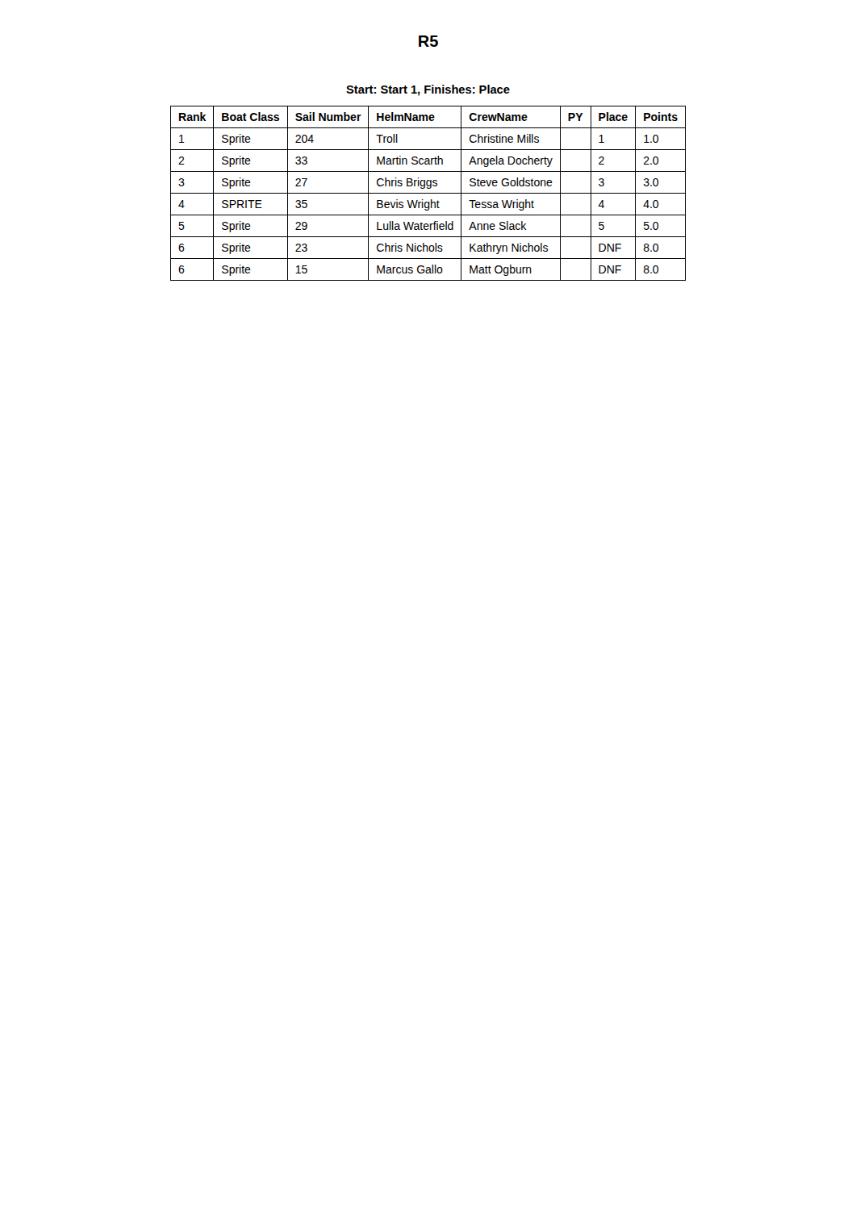R5
Start: Start 1, Finishes: Place
| Rank | Boat Class | Sail Number | HelmName | CrewName | PY | Place | Points |
| --- | --- | --- | --- | --- | --- | --- | --- |
| 1 | Sprite | 204 | Troll | Christine Mills | | 1 | 1.0 |
| 2 | Sprite | 33 | Martin Scarth | Angela Docherty | | 2 | 2.0 |
| 3 | Sprite | 27 | Chris Briggs | Steve Goldstone | | 3 | 3.0 |
| 4 | SPRITE | 35 | Bevis Wright | Tessa Wright | | 4 | 4.0 |
| 5 | Sprite | 29 | Lulla Waterfield | Anne Slack | | 5 | 5.0 |
| 6 | Sprite | 23 | Chris Nichols | Kathryn Nichols | | DNF | 8.0 |
| 6 | Sprite | 15 | Marcus Gallo | Matt Ogburn | | DNF | 8.0 |